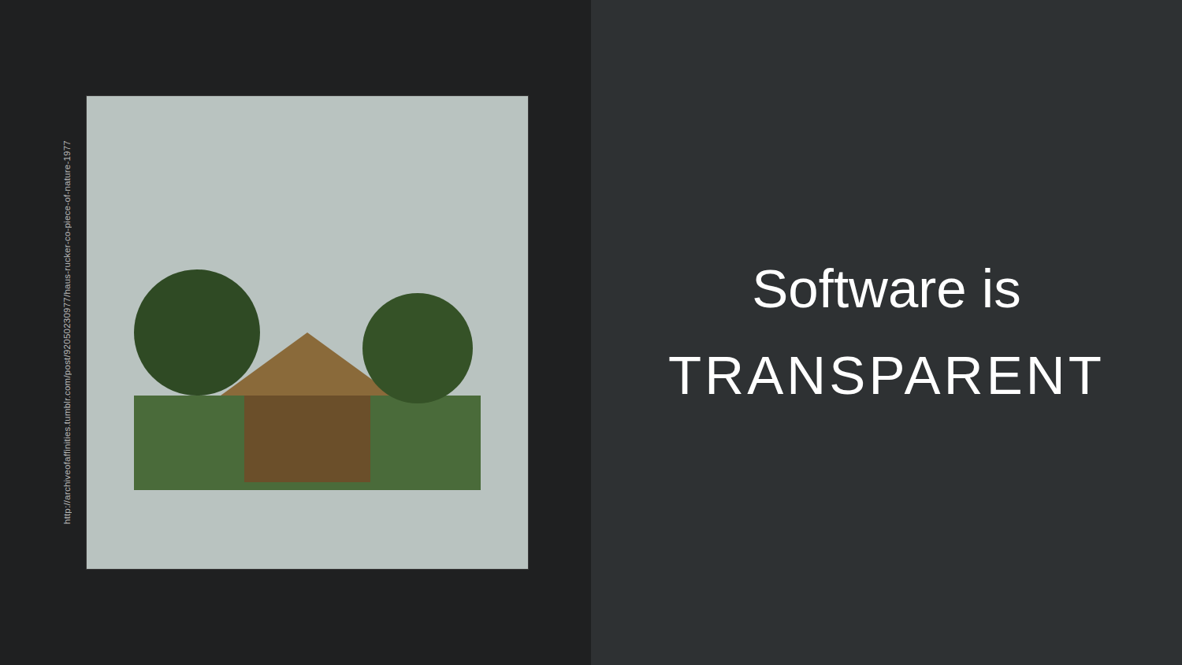http://archiveofaffinities.tumblr.com/post/92050230977/haus-rucker-co-piece-of-nature-1977
Software is TRANSPARENT